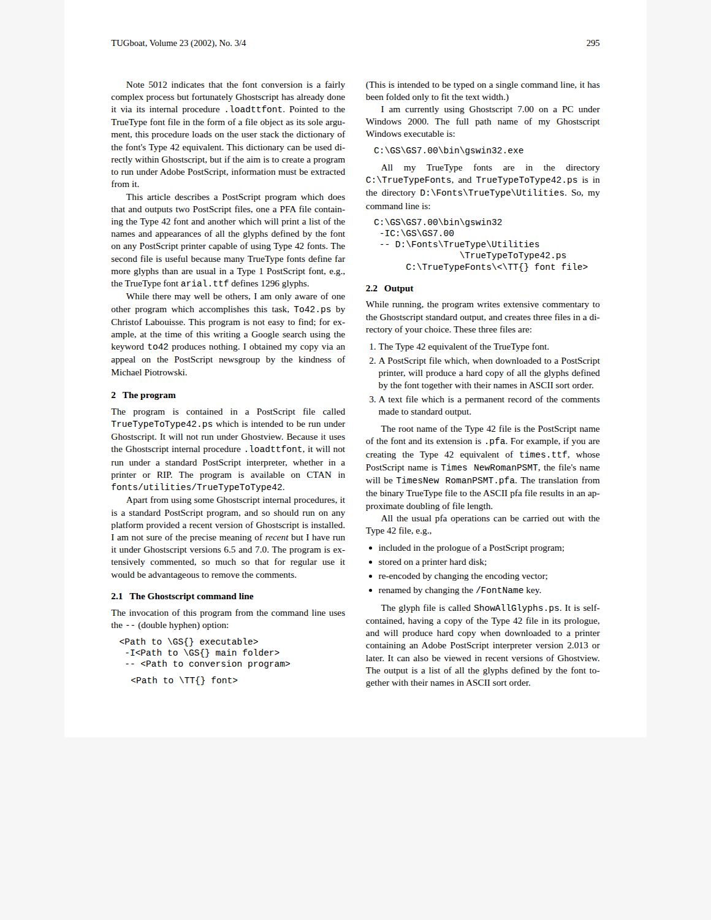TUGboat, Volume 23 (2002), No. 3/4 295
Note 5012 indicates that the font conversion is a fairly complex process but fortunately Ghostscript has already done it via its internal procedure .loadttfont. Pointed to the TrueType font file in the form of a file object as its sole argument, this procedure loads on the user stack the dictionary of the font's Type 42 equivalent. This dictionary can be used directly within Ghostscript, but if the aim is to create a program to run under Adobe PostScript, information must be extracted from it.
This article describes a PostScript program which does that and outputs two PostScript files, one a PFA file containing the Type 42 font and another which will print a list of the names and appearances of all the glyphs defined by the font on any PostScript printer capable of using Type 42 fonts. The second file is useful because many TrueType fonts define far more glyphs than are usual in a Type 1 PostScript font, e.g., the TrueType font arial.ttf defines 1296 glyphs.
While there may well be others, I am only aware of one other program which accomplishes this task, To42.ps by Christof Labouisse. This program is not easy to find; for example, at the time of this writing a Google search using the keyword to42 produces nothing. I obtained my copy via an appeal on the PostScript newsgroup by the kindness of Michael Piotrowski.
2 The program
The program is contained in a PostScript file called TrueTypeToType42.ps which is intended to be run under Ghostscript. It will not run under Ghostview. Because it uses the Ghostscript internal procedure .loadttfont, it will not run under a standard PostScript interpreter, whether in a printer or RIP. The program is available on CTAN in fonts/utilities/TrueTypeToType42.
Apart from using some Ghostscript internal procedures, it is a standard PostScript program, and so should run on any platform provided a recent version of Ghostscript is installed. I am not sure of the precise meaning of recent but I have run it under Ghostscript versions 6.5 and 7.0. The program is extensively commented, so much so that for regular use it would be advantageous to remove the comments.
2.1 The Ghostscript command line
The invocation of this program from the command line uses the -- (double hyphen) option:
<Path to \GS{} executable>
 -I<Path to \GS{} main folder>
 -- <Path to conversion program>
<Path to \TT{} font>
(This is intended to be typed on a single command line, it has been folded only to fit the text width.)
I am currently using Ghostscript 7.00 on a PC under Windows 2000. The full path name of my Ghostscript Windows executable is:
C:\GS\GS7.00\bin\gswin32.exe
All my TrueType fonts are in the directory C:\TrueTypeFonts, and TrueTypeToType42.ps is in the directory D:\Fonts\TrueType\Utilities. So, my command line is:
C:\GS\GS7.00\bin\gswin32
 -IC:\GS\GS7.00
 -- D:\Fonts\TrueType\Utilities
                \TrueTypeToType42.ps
      C:\TrueTypeFonts\<\TT{} font file>
2.2 Output
While running, the program writes extensive commentary to the Ghostscript standard output, and creates three files in a directory of your choice. These three files are:
The Type 42 equivalent of the TrueType font.
A PostScript file which, when downloaded to a PostScript printer, will produce a hard copy of all the glyphs defined by the font together with their names in ASCII sort order.
A text file which is a permanent record of the comments made to standard output.
The root name of the Type 42 file is the PostScript name of the font and its extension is .pfa. For example, if you are creating the Type 42 equivalent of times.ttf, whose PostScript name is Times NewRomanPSMT, the file's name will be TimesNew RomanPSMT.pfa. The translation from the binary TrueType file to the ASCII pfa file results in an approximate doubling of file length.
All the usual pfa operations can be carried out with the Type 42 file, e.g.,
included in the prologue of a PostScript program;
stored on a printer hard disk;
re-encoded by changing the encoding vector;
renamed by changing the /FontName key.
The glyph file is called ShowAllGlyphs.ps. It is self-contained, having a copy of the Type 42 file in its prologue, and will produce hard copy when downloaded to a printer containing an Adobe PostScript interpreter version 2.013 or later. It can also be viewed in recent versions of Ghostview. The output is a list of all the glyphs defined by the font together with their names in ASCII sort order.